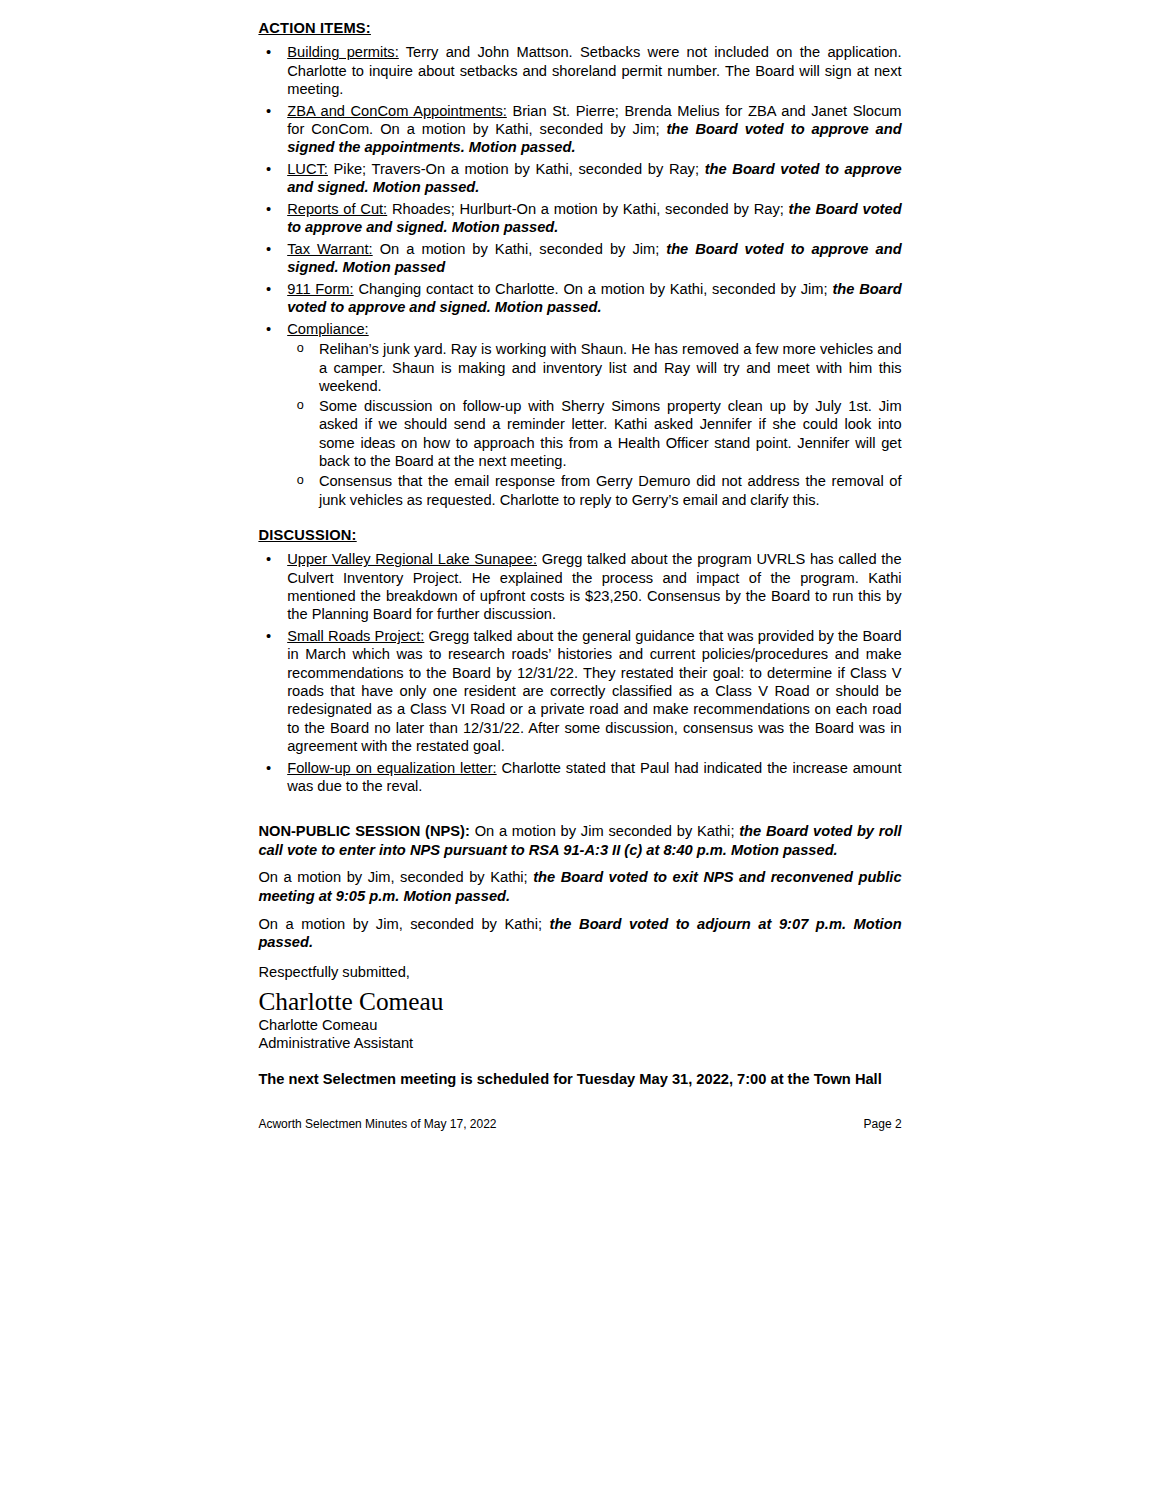ACTION ITEMS:
Building permits: Terry and John Mattson. Setbacks were not included on the application. Charlotte to inquire about setbacks and shoreland permit number. The Board will sign at next meeting.
ZBA and ConCom Appointments: Brian St. Pierre; Brenda Melius for ZBA and Janet Slocum for ConCom. On a motion by Kathi, seconded by Jim; the Board voted to approve and signed the appointments. Motion passed.
LUCT: Pike; Travers-On a motion by Kathi, seconded by Ray; the Board voted to approve and signed. Motion passed.
Reports of Cut: Rhoades; Hurlburt-On a motion by Kathi, seconded by Ray; the Board voted to approve and signed. Motion passed.
Tax Warrant: On a motion by Kathi, seconded by Jim; the Board voted to approve and signed. Motion passed
911 Form: Changing contact to Charlotte. On a motion by Kathi, seconded by Jim; the Board voted to approve and signed. Motion passed.
Compliance:
Relihan’s junk yard. Ray is working with Shaun. He has removed a few more vehicles and a camper. Shaun is making and inventory list and Ray will try and meet with him this weekend.
Some discussion on follow-up with Sherry Simons property clean up by July 1st. Jim asked if we should send a reminder letter. Kathi asked Jennifer if she could look into some ideas on how to approach this from a Health Officer stand point. Jennifer will get back to the Board at the next meeting.
Consensus that the email response from Gerry Demuro did not address the removal of junk vehicles as requested. Charlotte to reply to Gerry’s email and clarify this.
DISCUSSION:
Upper Valley Regional Lake Sunapee: Gregg talked about the program UVRLS has called the Culvert Inventory Project. He explained the process and impact of the program. Kathi mentioned the breakdown of upfront costs is $23,250. Consensus by the Board to run this by the Planning Board for further discussion.
Small Roads Project: Gregg talked about the general guidance that was provided by the Board in March which was to research roads’ histories and current policies/procedures and make recommendations to the Board by 12/31/22. They restated their goal: to determine if Class V roads that have only one resident are correctly classified as a Class V Road or should be redesignated as a Class VI Road or a private road and make recommendations on each road to the Board no later than 12/31/22. After some discussion, consensus was the Board was in agreement with the restated goal.
Follow-up on equalization letter: Charlotte stated that Paul had indicated the increase amount was due to the reval.
NON-PUBLIC SESSION (NPS): On a motion by Jim seconded by Kathi; the Board voted by roll call vote to enter into NPS pursuant to RSA 91-A:3 II (c) at 8:40 p.m. Motion passed.
On a motion by Jim, seconded by Kathi; the Board voted to exit NPS and reconvened public meeting at 9:05 p.m. Motion passed.
On a motion by Jim, seconded by Kathi; the Board voted to adjourn at 9:07 p.m. Motion passed.
Respectfully submitted,
Charlotte Comeau
Charlotte Comeau
Administrative Assistant
The next Selectmen meeting is scheduled for Tuesday May 31, 2022, 7:00 at the Town Hall
Acworth Selectmen Minutes of May 17, 2022
Page 2